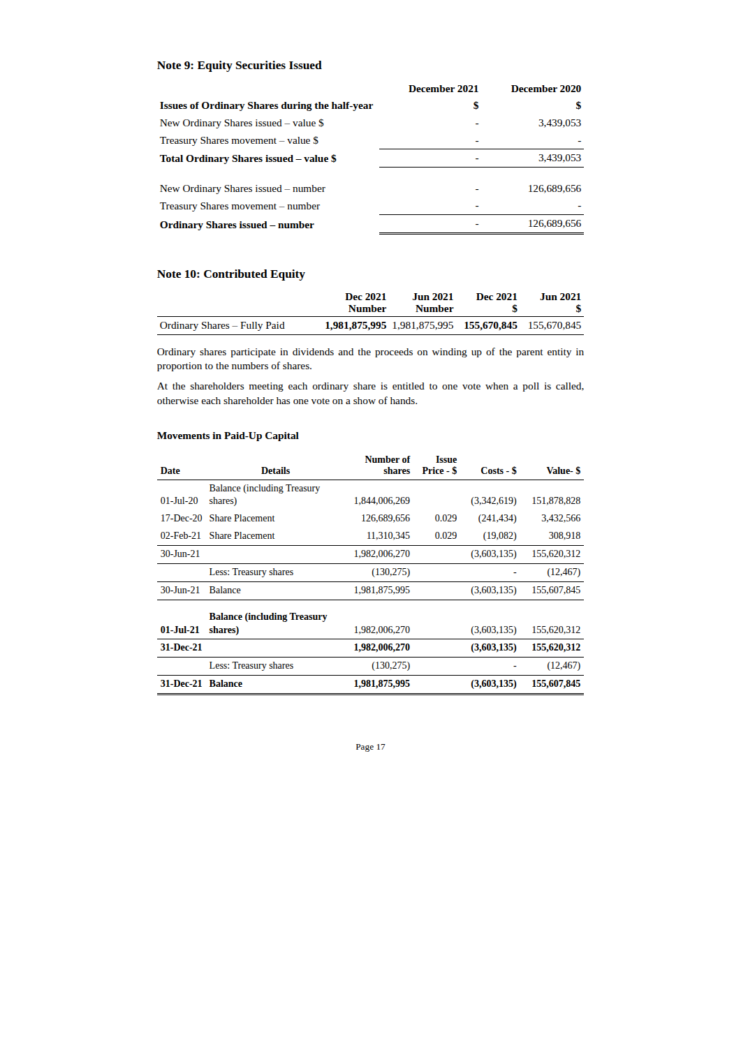Note 9: Equity Securities Issued
| | December 2021 | December 2020 |
| --- | --- | --- |
| Issues of Ordinary Shares during the half-year | $ | $ |
| New Ordinary Shares issued – value $ | - | 3,439,053 |
| Treasury Shares movement – value $ | - | - |
| Total Ordinary Shares issued – value $ | - | 3,439,053 |
| New Ordinary Shares issued – number | - | 126,689,656 |
| Treasury Shares movement – number | - | - |
| Ordinary Shares issued – number | - | 126,689,656 |
Note 10: Contributed Equity
| | Dec 2021 Number | Jun 2021 Number | Dec 2021 $ | Jun 2021 $ |
| --- | --- | --- | --- | --- |
| Ordinary Shares – Fully Paid | 1,981,875,995 | 1,981,875,995 | 155,670,845 | 155,670,845 |
Ordinary shares participate in dividends and the proceeds on winding up of the parent entity in proportion to the numbers of shares.
At the shareholders meeting each ordinary share is entitled to one vote when a poll is called, otherwise each shareholder has one vote on a show of hands.
Movements in Paid-Up Capital
| Date | Details | Number of shares | Issue Price - $ | Costs - $ | Value- $ |
| --- | --- | --- | --- | --- | --- |
| 01-Jul-20 | Balance (including Treasury shares) | 1,844,006,269 | | (3,342,619) | 151,878,828 |
| 17-Dec-20 | Share Placement | 126,689,656 | 0.029 | (241,434) | 3,432,566 |
| 02-Feb-21 | Share Placement | 11,310,345 | 0.029 | (19,082) | 308,918 |
| 30-Jun-21 | | 1,982,006,270 | | (3,603,135) | 155,620,312 |
| | Less: Treasury shares | (130,275) | | - | (12,467) |
| 30-Jun-21 | Balance | 1,981,875,995 | | (3,603,135) | 155,607,845 |
| 01-Jul-21 | Balance (including Treasury shares) | 1,982,006,270 | | (3,603,135) | 155,620,312 |
| 31-Dec-21 | | 1,982,006,270 | | (3,603,135) | 155,620,312 |
| | Less: Treasury shares | (130,275) | | - | (12,467) |
| 31-Dec-21 | Balance | 1,981,875,995 | | (3,603,135) | 155,607,845 |
Page 17